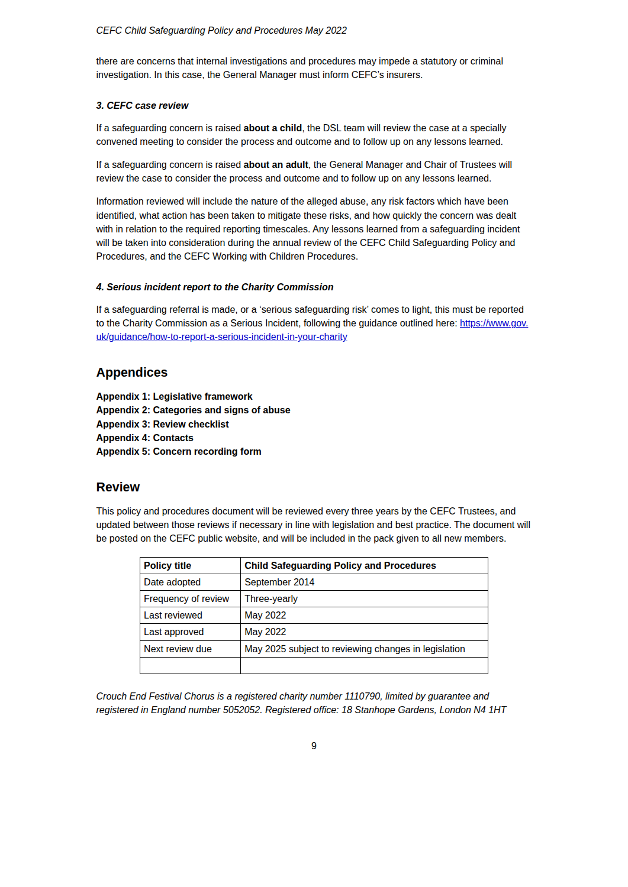CEFC Child Safeguarding Policy and Procedures May 2022
there are concerns that internal investigations and procedures may impede a statutory or criminal investigation. In this case, the General Manager must inform CEFC’s insurers.
3. CEFC case review
If a safeguarding concern is raised about a child, the DSL team will review the case at a specially convened meeting to consider the process and outcome and to follow up on any lessons learned.
If a safeguarding concern is raised about an adult, the General Manager and Chair of Trustees will review the case to consider the process and outcome and to follow up on any lessons learned.
Information reviewed will include the nature of the alleged abuse, any risk factors which have been identified, what action has been taken to mitigate these risks, and how quickly the concern was dealt with in relation to the required reporting timescales. Any lessons learned from a safeguarding incident will be taken into consideration during the annual review of the CEFC Child Safeguarding Policy and Procedures, and the CEFC Working with Children Procedures.
4. Serious incident report to the Charity Commission
If a safeguarding referral is made, or a ‘serious safeguarding risk’ comes to light, this must be reported to the Charity Commission as a Serious Incident, following the guidance outlined here: https://www.gov.uk/guidance/how-to-report-a-serious-incident-in-your-charity
Appendices
Appendix 1: Legislative framework
Appendix 2: Categories and signs of abuse
Appendix 3: Review checklist
Appendix 4: Contacts
Appendix 5: Concern recording form
Review
This policy and procedures document will be reviewed every three years by the CEFC Trustees, and updated between those reviews if necessary in line with legislation and best practice. The document will be posted on the CEFC public website, and will be included in the pack given to all new members.
| Policy title | Child Safeguarding Policy and Procedures |
| --- | --- |
| Date adopted | September 2014 |
| Frequency of review | Three-yearly |
| Last reviewed | May 2022 |
| Last approved | May 2022 |
| Next review due | May 2025 subject to reviewing changes in legislation |
Crouch End Festival Chorus is a registered charity number 1110790, limited by guarantee and registered in England number 5052052. Registered office: 18 Stanhope Gardens, London N4 1HT
9